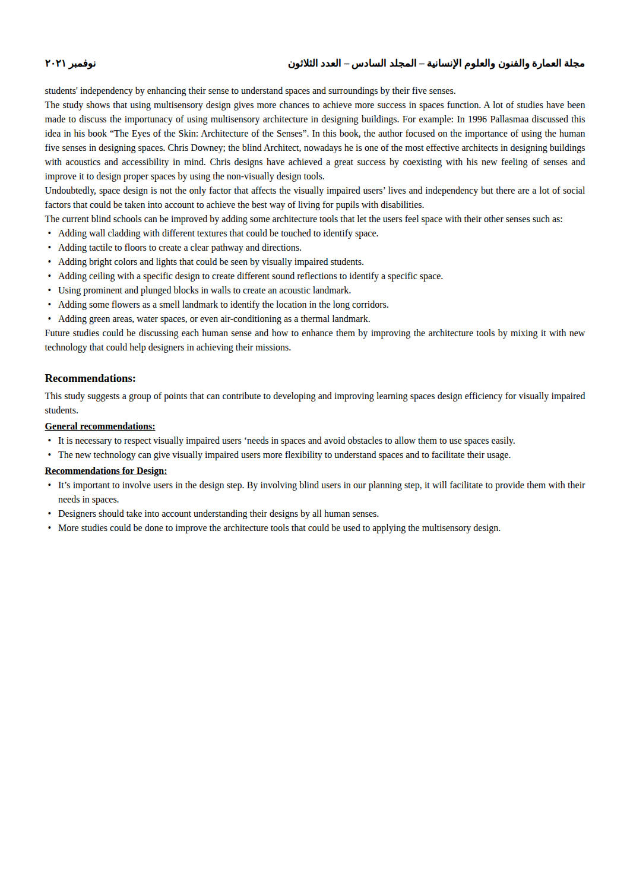مجلة العمارة والفنون والعلوم الإنسانية – المجلد السادس – العدد الثلاثون
نوفمبر ٢٠٢١
students' independency by enhancing their sense to understand spaces and surroundings by their five senses.
The study shows that using multisensory design gives more chances to achieve more success in spaces function. A lot of studies have been made to discuss the importunacy of using multisensory architecture in designing buildings. For example: In 1996 Pallasmaa discussed this idea in his book “The Eyes of the Skin: Architecture of the Senses”. In this book, the author focused on the importance of using the human five senses in designing spaces. Chris Downey; the blind Architect, nowadays he is one of the most effective architects in designing buildings with acoustics and accessibility in mind. Chris designs have achieved a great success by coexisting with his new feeling of senses and improve it to design proper spaces by using the non-visually design tools.
Undoubtedly, space design is not the only factor that affects the visually impaired users’ lives and independency but there are a lot of social factors that could be taken into account to achieve the best way of living for pupils with disabilities.
The current blind schools can be improved by adding some architecture tools that let the users feel space with their other senses such as:
Adding wall cladding with different textures that could be touched to identify space.
Adding tactile to floors to create a clear pathway and directions.
Adding bright colors and lights that could be seen by visually impaired students.
Adding ceiling with a specific design to create different sound reflections to identify a specific space.
Using prominent and plunged blocks in walls to create an acoustic landmark.
Adding some flowers as a smell landmark to identify the location in the long corridors.
Adding green areas, water spaces, or even air-conditioning as a thermal landmark.
Future studies could be discussing each human sense and how to enhance them by improving the architecture tools by mixing it with new technology that could help designers in achieving their missions.
Recommendations:
This study suggests a group of points that can contribute to developing and improving learning spaces design efficiency for visually impaired students.
General recommendations:
It is necessary to respect visually impaired users ‘needs in spaces and avoid obstacles to allow them to use spaces easily.
The new technology can give visually impaired users more flexibility to understand spaces and to facilitate their usage.
Recommendations for Design:
It’s important to involve users in the design step. By involving blind users in our planning step, it will facilitate to provide them with their needs in spaces.
Designers should take into account understanding their designs by all human senses.
More studies could be done to improve the architecture tools that could be used to applying the multisensory design.